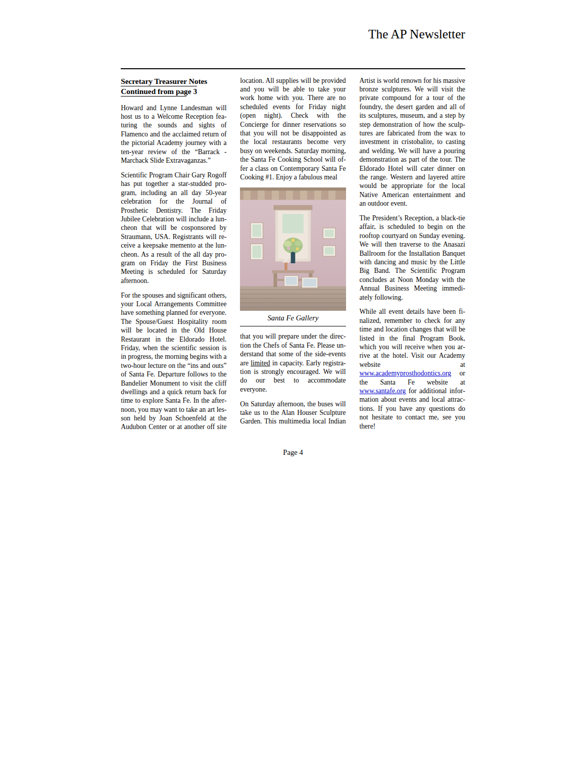The AP Newsletter
Secretary Treasurer Notes Continued from page 3
Howard and Lynne Landesman will host us to a Welcome Reception featuring the sounds and sights of Flamenco and the acclaimed return of the pictorial Academy journey with a ten-year review of the “Barrack - Marchack Slide Extravaganzas.”
Scientific Program Chair Gary Rogoff has put together a star-studded program, including an all day 50-year celebration for the Journal of Prosthetic Dentistry. The Friday Jubilee Celebration will include a luncheon that will be cosponsored by Straumann, USA. Registrants will receive a keepsake memento at the luncheon. As a result of the all day program on Friday the First Business Meeting is scheduled for Saturday afternoon.
For the spouses and significant others, your Local Arrangements Committee have something planned for everyone. The Spouse/Guest Hospitality room will be located in the Old House Restaurant in the Eldorado Hotel. Friday, when the scientific session is in progress, the morning begins with a two-hour lecture on the “ins and outs” of Santa Fe. Departure follows to the Bandelier Monument to visit the cliff dwellings and a quick return back for time to explore Santa Fe. In the afternoon, you may want to take an art lesson held by Joan Schoenfeld at the Audubon Center or at another off site location. All supplies will be provided and you will be able to take your work home with you. There are no scheduled events for Friday night (open night). Check with the Concierge for dinner reservations so that you will not be disappointed as the local restaurants become very busy on weekends. Saturday morning, the Santa Fe Cooking School will offer a class on Contemporary Santa Fe Cooking #1. Enjoy a fabulous meal
Santa Fe Gallery
that you will prepare under the direction the Chefs of Santa Fe. Please understand that some of the side-events are limited in capacity. Early registration is strongly encouraged. We will do our best to accommodate everyone.
On Saturday afternoon, the buses will take us to the Alan Houser Sculpture Garden. This multimedia local Indian Artist is world renown for his massive bronze sculptures. We will visit the private compound for a tour of the foundry, the desert garden and all of its sculptures, museum, and a step by step demonstration of how the sculptures are fabricated from the wax to investment in cristobalite, to casting and welding. We will have a pouring demonstration as part of the tour. The Eldorado Hotel will cater dinner on the range. Western and layered attire would be appropriate for the local Native American entertainment and an outdoor event.
The President’s Reception, a black-tie affair, is scheduled to begin on the rooftop courtyard on Sunday evening. We will then traverse to the Anasazi Ballroom for the Installation Banquet with dancing and music by the Little Big Band. The Scientific Program concludes at Noon Monday with the Annual Business Meeting immediately following.
While all event details have been finalized, remember to check for any time and location changes that will be listed in the final Program Book, which you will receive when you arrive at the hotel. Visit our Academy website at www.academyprosthodontics.org or the Santa Fe website at www.santafe.org for additional information about events and local attractions. If you have any questions do not hesitate to contact me, see you there!
Page 4